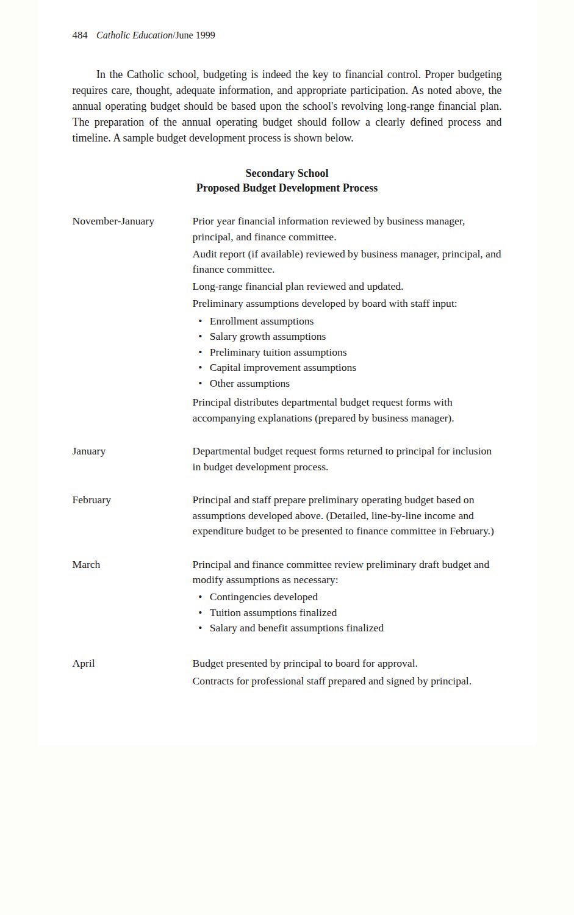484 Catholic Education/June 1999
In the Catholic school, budgeting is indeed the key to financial control. Proper budgeting requires care, thought, adequate information, and appropriate participation. As noted above, the annual operating budget should be based upon the school's revolving long-range financial plan. The preparation of the annual operating budget should follow a clearly defined process and timeline. A sample budget development process is shown below.
Secondary School Proposed Budget Development Process
| November-January | Prior year financial information reviewed by business manager, principal, and finance committee. Audit report (if available) reviewed by business manager, principal, and finance committee. Long-range financial plan reviewed and updated. Preliminary assumptions developed by board with staff input: Enrollment assumptions Salary growth assumptions Preliminary tuition assumptions Capital improvement assumptions Other assumptions Principal distributes departmental budget request forms with accompanying explanations (prepared by business manager). |
| January | Departmental budget request forms returned to principal for inclusion in budget development process. |
| February | Principal and staff prepare preliminary operating budget based on assumptions developed above. (Detailed, line-by-line income and expenditure budget to be presented to finance committee in February.) |
| March | Principal and finance committee review preliminary draft budget and modify assumptions as necessary: Contingencies developed Tuition assumptions finalized Salary and benefit assumptions finalized |
| April | Budget presented by principal to board for approval. Contracts for professional staff prepared and signed by principal. |